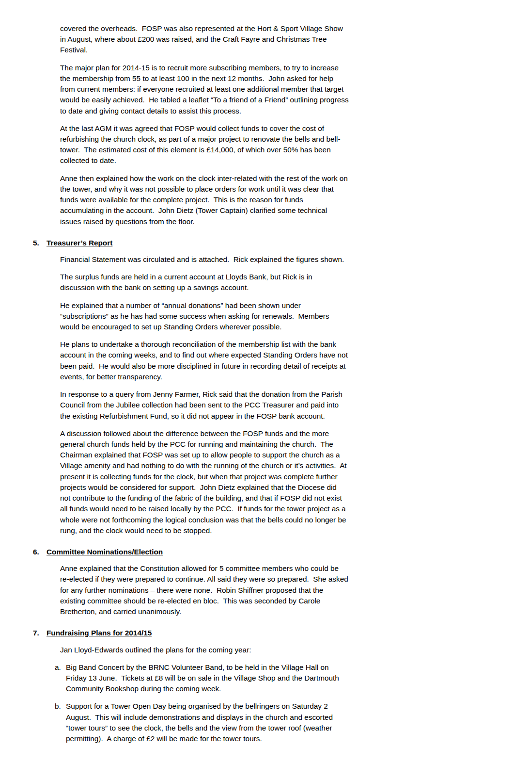covered the overheads. FOSP was also represented at the Hort & Sport Village Show in August, where about £200 was raised, and the Craft Fayre and Christmas Tree Festival.
The major plan for 2014-15 is to recruit more subscribing members, to try to increase the membership from 55 to at least 100 in the next 12 months. John asked for help from current members: if everyone recruited at least one additional member that target would be easily achieved. He tabled a leaflet “To a friend of a Friend” outlining progress to date and giving contact details to assist this process.
At the last AGM it was agreed that FOSP would collect funds to cover the cost of refurbishing the church clock, as part of a major project to renovate the bells and bell-tower. The estimated cost of this element is £14,000, of which over 50% has been collected to date.
Anne then explained how the work on the clock inter-related with the rest of the work on the tower, and why it was not possible to place orders for work until it was clear that funds were available for the complete project. This is the reason for funds accumulating in the account. John Dietz (Tower Captain) clarified some technical issues raised by questions from the floor.
Treasurer’s Report
Financial Statement was circulated and is attached. Rick explained the figures shown.
The surplus funds are held in a current account at Lloyds Bank, but Rick is in discussion with the bank on setting up a savings account.
He explained that a number of “annual donations” had been shown under “subscriptions” as he has had some success when asking for renewals. Members would be encouraged to set up Standing Orders wherever possible.
He plans to undertake a thorough reconciliation of the membership list with the bank account in the coming weeks, and to find out where expected Standing Orders have not been paid. He would also be more disciplined in future in recording detail of receipts at events, for better transparency.
In response to a query from Jenny Farmer, Rick said that the donation from the Parish Council from the Jubilee collection had been sent to the PCC Treasurer and paid into the existing Refurbishment Fund, so it did not appear in the FOSP bank account.
A discussion followed about the difference between the FOSP funds and the more general church funds held by the PCC for running and maintaining the church. The Chairman explained that FOSP was set up to allow people to support the church as a Village amenity and had nothing to do with the running of the church or it’s activities. At present it is collecting funds for the clock, but when that project was complete further projects would be considered for support. John Dietz explained that the Diocese did not contribute to the funding of the fabric of the building, and that if FOSP did not exist all funds would need to be raised locally by the PCC. If funds for the tower project as a whole were not forthcoming the logical conclusion was that the bells could no longer be rung, and the clock would need to be stopped.
Committee Nominations/Election
Anne explained that the Constitution allowed for 5 committee members who could be re-elected if they were prepared to continue. All said they were so prepared. She asked for any further nominations – there were none. Robin Shiffner proposed that the existing committee should be re-elected en bloc. This was seconded by Carole Bretherton, and carried unanimously.
Fundraising Plans for 2014/15
Jan Lloyd-Edwards outlined the plans for the coming year:
Big Band Concert by the BRNC Volunteer Band, to be held in the Village Hall on Friday 13 June. Tickets at £8 will be on sale in the Village Shop and the Dartmouth Community Bookshop during the coming week.
Support for a Tower Open Day being organised by the bellringers on Saturday 2 August. This will include demonstrations and displays in the church and escorted “tower tours” to see the clock, the bells and the view from the tower roof (weather permitting). A charge of £2 will be made for the tower tours.